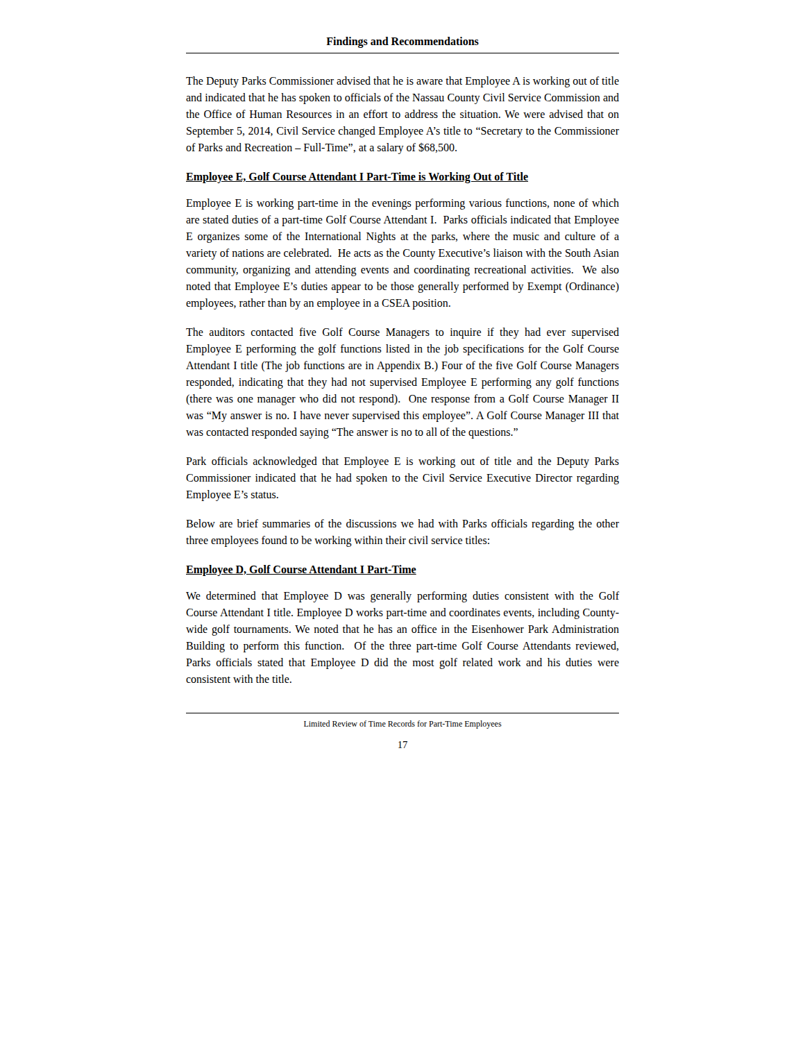Findings and Recommendations
The Deputy Parks Commissioner advised that he is aware that Employee A is working out of title and indicated that he has spoken to officials of the Nassau County Civil Service Commission and the Office of Human Resources in an effort to address the situation. We were advised that on September 5, 2014, Civil Service changed Employee A’s title to “Secretary to the Commissioner of Parks and Recreation – Full-Time”, at a salary of $68,500.
Employee E, Golf Course Attendant I Part-Time is Working Out of Title
Employee E is working part-time in the evenings performing various functions, none of which are stated duties of a part-time Golf Course Attendant I. Parks officials indicated that Employee E organizes some of the International Nights at the parks, where the music and culture of a variety of nations are celebrated. He acts as the County Executive’s liaison with the South Asian community, organizing and attending events and coordinating recreational activities. We also noted that Employee E’s duties appear to be those generally performed by Exempt (Ordinance) employees, rather than by an employee in a CSEA position.
The auditors contacted five Golf Course Managers to inquire if they had ever supervised Employee E performing the golf functions listed in the job specifications for the Golf Course Attendant I title (The job functions are in Appendix B.) Four of the five Golf Course Managers responded, indicating that they had not supervised Employee E performing any golf functions (there was one manager who did not respond). One response from a Golf Course Manager II was “My answer is no. I have never supervised this employee”. A Golf Course Manager III that was contacted responded saying “The answer is no to all of the questions.”
Park officials acknowledged that Employee E is working out of title and the Deputy Parks Commissioner indicated that he had spoken to the Civil Service Executive Director regarding Employee E’s status.
Below are brief summaries of the discussions we had with Parks officials regarding the other three employees found to be working within their civil service titles:
Employee D, Golf Course Attendant I Part-Time
We determined that Employee D was generally performing duties consistent with the Golf Course Attendant I title. Employee D works part-time and coordinates events, including County-wide golf tournaments. We noted that he has an office in the Eisenhower Park Administration Building to perform this function. Of the three part-time Golf Course Attendants reviewed, Parks officials stated that Employee D did the most golf related work and his duties were consistent with the title.
Limited Review of Time Records for Part-Time Employees
17